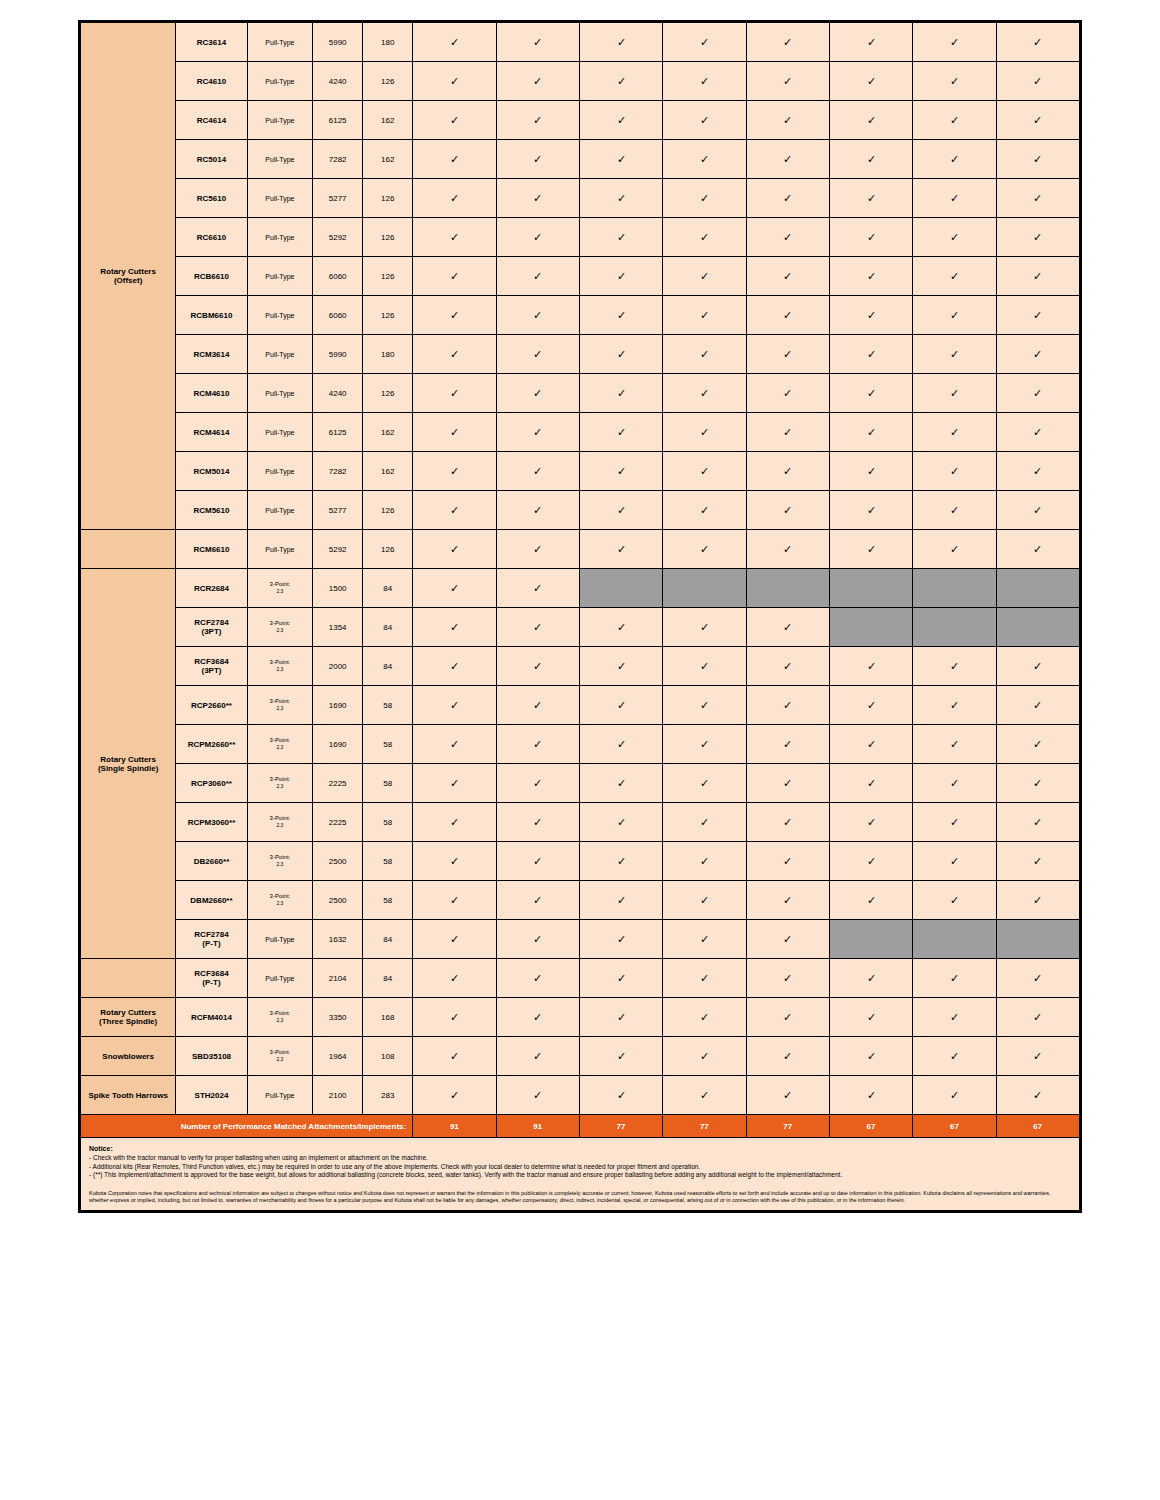| Rotary Cutters (Offset) | RC3614 | Pull-Type | 5990 | 180 | ✓ | ✓ | ✓ | ✓ | ✓ | ✓ | ✓ | ✓ |
| RC4610 | Pull-Type | 4240 | 126 | ✓ | ✓ | ✓ | ✓ | ✓ | ✓ | ✓ | ✓ |
| RC4614 | Pull-Type | 6125 | 162 | ✓ | ✓ | ✓ | ✓ | ✓ | ✓ | ✓ | ✓ |
| RC5014 | Pull-Type | 7282 | 162 | ✓ | ✓ | ✓ | ✓ | ✓ | ✓ | ✓ | ✓ |
| RC5610 | Pull-Type | 5277 | 126 | ✓ | ✓ | ✓ | ✓ | ✓ | ✓ | ✓ | ✓ |
| RC6610 | Pull-Type | 5292 | 126 | ✓ | ✓ | ✓ | ✓ | ✓ | ✓ | ✓ | ✓ |
| RCB6610 | Pull-Type | 6060 | 126 | ✓ | ✓ | ✓ | ✓ | ✓ | ✓ | ✓ | ✓ |
| RCBM6610 | Pull-Type | 6060 | 126 | ✓ | ✓ | ✓ | ✓ | ✓ | ✓ | ✓ | ✓ |
| RCM3614 | Pull-Type | 5990 | 180 | ✓ | ✓ | ✓ | ✓ | ✓ | ✓ | ✓ | ✓ |
| RCM4610 | Pull-Type | 4240 | 126 | ✓ | ✓ | ✓ | ✓ | ✓ | ✓ | ✓ | ✓ |
| RCM4614 | Pull-Type | 6125 | 162 | ✓ | ✓ | ✓ | ✓ | ✓ | ✓ | ✓ | ✓ |
| RCM5014 | Pull-Type | 7282 | 162 | ✓ | ✓ | ✓ | ✓ | ✓ | ✓ | ✓ | ✓ |
| RCM5610 | Pull-Type | 5277 | 126 | ✓ | ✓ | ✓ | ✓ | ✓ | ✓ | ✓ | ✓ |
| | RCM6610 | Pull-Type | 5292 | 126 | ✓ | ✓ | ✓ | ✓ | ✓ | ✓ | ✓ | ✓ |
| Rotary Cutters (Single Spindle) | RCR2684 | 3-Point: 2,3 | 1500 | 84 | ✓ | ✓ | | | | | | |
| RCF2784 (3PT) | 3-Point: 2,3 | 1354 | 84 | ✓ | ✓ | ✓ | ✓ | ✓ | | | |
| RCF3684 (3PT) | 3-Point: 2,3 | 2000 | 84 | ✓ | ✓ | ✓ | ✓ | ✓ | ✓ | ✓ | ✓ |
| RCP2660** | 3-Point: 2,3 | 1690 | 58 | ✓ | ✓ | ✓ | ✓ | ✓ | ✓ | ✓ | ✓ |
| RCPM2660** | 3-Point: 2,3 | 1690 | 58 | ✓ | ✓ | ✓ | ✓ | ✓ | ✓ | ✓ | ✓ |
| RCP3060** | 3-Point: 2,3 | 2225 | 58 | ✓ | ✓ | ✓ | ✓ | ✓ | ✓ | ✓ | ✓ |
| RCPM3060** | 3-Point: 2,3 | 2225 | 58 | ✓ | ✓ | ✓ | ✓ | ✓ | ✓ | ✓ | ✓ |
| DB2660** | 3-Point: 2,3 | 2500 | 58 | ✓ | ✓ | ✓ | ✓ | ✓ | ✓ | ✓ | ✓ |
| DBM2660** | 3-Point: 2,3 | 2500 | 58 | ✓ | ✓ | ✓ | ✓ | ✓ | ✓ | ✓ | ✓ |
| RCF2784 (P-T) | Pull-Type | 1632 | 84 | ✓ | ✓ | ✓ | ✓ | ✓ | | | |
| | RCF3684 (P-T) | Pull-Type | 2104 | 84 | ✓ | ✓ | ✓ | ✓ | ✓ | ✓ | ✓ | ✓ |
| Rotary Cutters (Three Spindle) | RCFM4014 | 3-Point: 2,3 | 3350 | 168 | ✓ | ✓ | ✓ | ✓ | ✓ | ✓ | ✓ | ✓ |
| Snowblowers | SBD35108 | 3-Point: 2,3 | 1964 | 108 | ✓ | ✓ | ✓ | ✓ | ✓ | ✓ | ✓ | ✓ |
| Spike Tooth Harrows | STH2024 | Pull-Type | 2100 | 283 | ✓ | ✓ | ✓ | ✓ | ✓ | ✓ | ✓ | ✓ |
| Number of Performance Matched Attachments/Implements: | 91 | 91 | 77 | 77 | 77 | 67 | 67 | 67 |
| Notice: - Check with the tractor manual to verify for proper ballasting when using an implement or attachment on the machine. - Additional kits (Rear Remotes, Third Function valves, etc.) may be required in order to use any of the above implements. Check with your local dealer to determine what is needed for proper fitment and operation. - (**) This implement/attachment is approved for the base weight, but allows for additional ballasting (concrete blocks, seed, water tanks). Verify with the tractor manual and ensure proper ballasting before adding any additional weight to the implement/attachment. Kubota Corporation notes that specifications and technical information are subject to changes without notice and Kubota does not represent or warrant that the information in this publication is completely accurate or current; however, Kubota used reasonable efforts to set forth and include accurate and up to date information in this publication. Kubota disclaims all representations and warranties, whether express or implied, including, but not limited to, warranties of merchantability and fitness for a particular purpose and Kubota shall not be liable for any damages, whether compensatory, direct, indirect, incidental, special, or consequential, arising out of or in connection with the use of this publication, or in the information therein. |